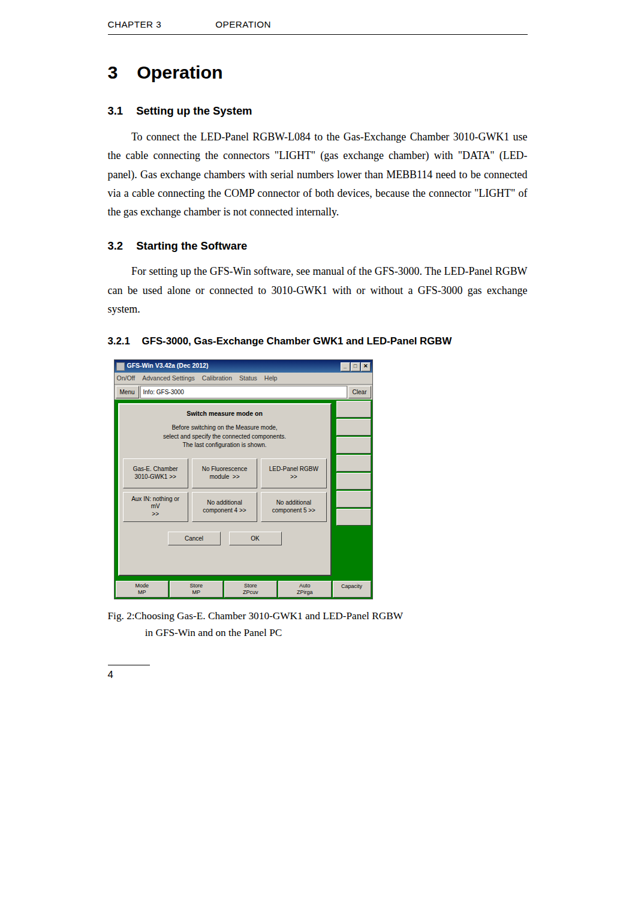CHAPTER 3 OPERATION
3 Operation
3.1 Setting up the System
To connect the LED-Panel RGBW-L084 to the Gas-Exchange Chamber 3010-GWK1 use the cable connecting the connectors "LIGHT" (gas exchange chamber) with "DATA" (LED-panel). Gas exchange chambers with serial numbers lower than MEBB114 need to be connected via a cable connecting the COMP connector of both devices, because the connector "LIGHT" of the gas exchange chamber is not connected internally.
3.2 Starting the Software
For setting up the GFS-Win software, see manual of the GFS-3000. The LED-Panel RGBW can be used alone or connected to 3010-GWK1 with or without a GFS-3000 gas exchange system.
3.2.1 GFS-3000, Gas-Exchange Chamber GWK1 and LED-Panel RGBW
GFS-Win V3.42a (Dec 2012) _□✕
On/Off Advanced Settings Calibration Status Help
Menu
Info: GFS-3000
Clear
Switch measure mode on
Before switching on the Measure mode,
select and specify the connected components.
The last configuration is shown.
Gas-E. Chamber
3010-GWK1 >>
No Fluorescence
module >>
LED-Panel RGBW
>>
Aux IN: nothing or
mV
>>
No additional
component 4 >>
No additional
component 5 >>
Cancel
OK
Mode
MP
Store
MP
Store
ZPcuv
Auto
ZPirga
Capacity
Fig. 2:Choosing Gas-E. Chamber 3010-GWK1 and LED-Panel RGBW in GFS-Win and on the Panel PC
4